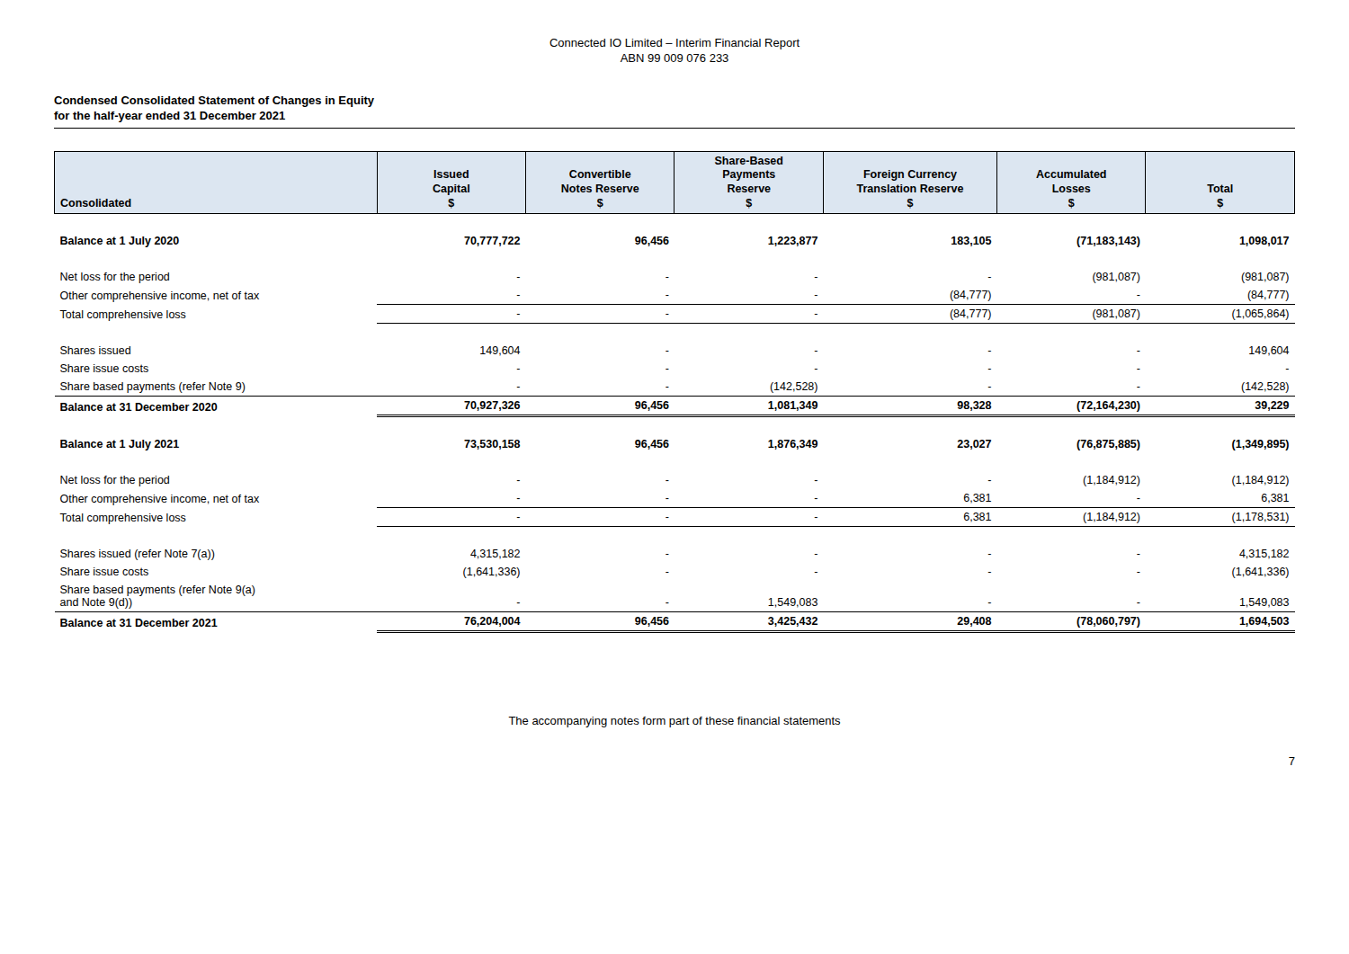Connected IO Limited – Interim Financial Report
ABN 99 009 076 233
Condensed Consolidated Statement of Changes in Equity
for the half-year ended 31 December 2021
| Consolidated | Issued Capital $ | Convertible Notes Reserve $ | Share-Based Payments Reserve $ | Foreign Currency Translation Reserve $ | Accumulated Losses $ | Total $ |
| --- | --- | --- | --- | --- | --- | --- |
| Balance at 1 July 2020 | 70,777,722 | 96,456 | 1,223,877 | 183,105 | (71,183,143) | 1,098,017 |
| Net loss for the period | - | - | - | - | (981,087) | (981,087) |
| Other comprehensive income, net of tax | - | - | - | (84,777) | - | (84,777) |
| Total comprehensive loss | - | - | - | (84,777) | (981,087) | (1,065,864) |
| Shares issued | 149,604 | - | - | - | - | 149,604 |
| Share issue costs | - | - | - | - | - | - |
| Share based payments (refer Note 9) | - | - | (142,528) | - | - | (142,528) |
| Balance at 31 December 2020 | 70,927,326 | 96,456 | 1,081,349 | 98,328 | (72,164,230) | 39,229 |
| Balance at 1 July 2021 | 73,530,158 | 96,456 | 1,876,349 | 23,027 | (76,875,885) | (1,349,895) |
| Net loss for the period | - | - | - | - | (1,184,912) | (1,184,912) |
| Other comprehensive income, net of tax | - | - | - | 6,381 | - | 6,381 |
| Total comprehensive loss | - | - | - | 6,381 | (1,184,912) | (1,178,531) |
| Shares issued (refer Note 7(a)) | 4,315,182 | - | - | - | - | 4,315,182 |
| Share issue costs | (1,641,336) | - | - | - | - | (1,641,336) |
| Share based payments (refer Note 9(a) and Note 9(d)) | - | - | 1,549,083 | - | - | 1,549,083 |
| Balance at 31 December 2021 | 76,204,004 | 96,456 | 3,425,432 | 29,408 | (78,060,797) | 1,694,503 |
The accompanying notes form part of these financial statements
7